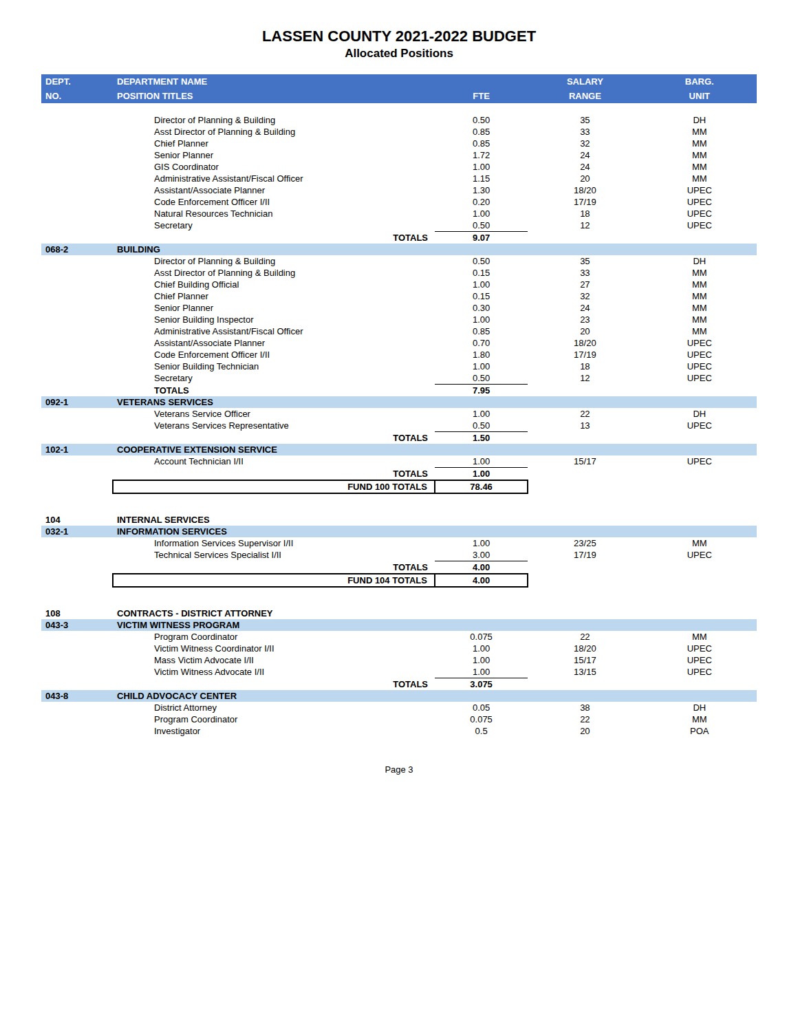LASSEN COUNTY 2021-2022 BUDGET
Allocated Positions
| DEPT. | DEPARTMENT NAME | | SALARY | BARG. |
| --- | --- | --- | --- | --- |
| NO. | POSITION TITLES | FTE | RANGE | UNIT |
| | Director of Planning & Building | 0.50 | 35 | DH |
| | Asst Director of Planning & Building | 0.85 | 33 | MM |
| | Chief Planner | 0.85 | 32 | MM |
| | Senior Planner | 1.72 | 24 | MM |
| | GIS Coordinator | 1.00 | 24 | MM |
| | Administrative Assistant/Fiscal Officer | 1.15 | 20 | MM |
| | Assistant/Associate Planner | 1.30 | 18/20 | UPEC |
| | Code Enforcement Officer I/II | 0.20 | 17/19 | UPEC |
| | Natural Resources Technician | 1.00 | 18 | UPEC |
| | Secretary | 0.50 | 12 | UPEC |
| | TOTALS | 9.07 | | |
| 068-2 | BUILDING | | | |
| | Director of Planning & Building | 0.50 | 35 | DH |
| | Asst Director of Planning & Building | 0.15 | 33 | MM |
| | Chief Building Official | 1.00 | 27 | MM |
| | Chief Planner | 0.15 | 32 | MM |
| | Senior Planner | 0.30 | 24 | MM |
| | Senior Building Inspector | 1.00 | 23 | MM |
| | Administrative Assistant/Fiscal Officer | 0.85 | 20 | MM |
| | Assistant/Associate Planner | 0.70 | 18/20 | UPEC |
| | Code Enforcement Officer I/II | 1.80 | 17/19 | UPEC |
| | Senior Building Technician | 1.00 | 18 | UPEC |
| | Secretary | 0.50 | 12 | UPEC |
| | TOTALS | 7.95 | | |
| 092-1 | VETERANS SERVICES | | | |
| | Veterans Service Officer | 1.00 | 22 | DH |
| | Veterans Services Representative | 0.50 | 13 | UPEC |
| | TOTALS | 1.50 | | |
| 102-1 | COOPERATIVE EXTENSION SERVICE | | | |
| | Account Technician I/II | 1.00 | 15/17 | UPEC |
| | TOTALS | 1.00 | | |
| | FUND 100 TOTALS | 78.46 | | |
| 104 | INTERNAL SERVICES | | | |
| 032-1 | INFORMATION SERVICES | | | |
| | Information Services Supervisor I/II | 1.00 | 23/25 | MM |
| | Technical Services Specialist I/II | 3.00 | 17/19 | UPEC |
| | TOTALS | 4.00 | | |
| | FUND 104 TOTALS | 4.00 | | |
| 108 | CONTRACTS - DISTRICT ATTORNEY | | | |
| 043-3 | VICTIM WITNESS PROGRAM | | | |
| | Program Coordinator | 0.075 | 22 | MM |
| | Victim Witness Coordinator I/II | 1.00 | 18/20 | UPEC |
| | Mass Victim Advocate I/II | 1.00 | 15/17 | UPEC |
| | Victim Witness Advocate I/II | 1.00 | 13/15 | UPEC |
| | TOTALS | 3.075 | | |
| 043-8 | CHILD ADVOCACY CENTER | | | |
| | District Attorney | 0.05 | 38 | DH |
| | Program Coordinator | 0.075 | 22 | MM |
| | Investigator | 0.5 | 20 | POA |
Page 3